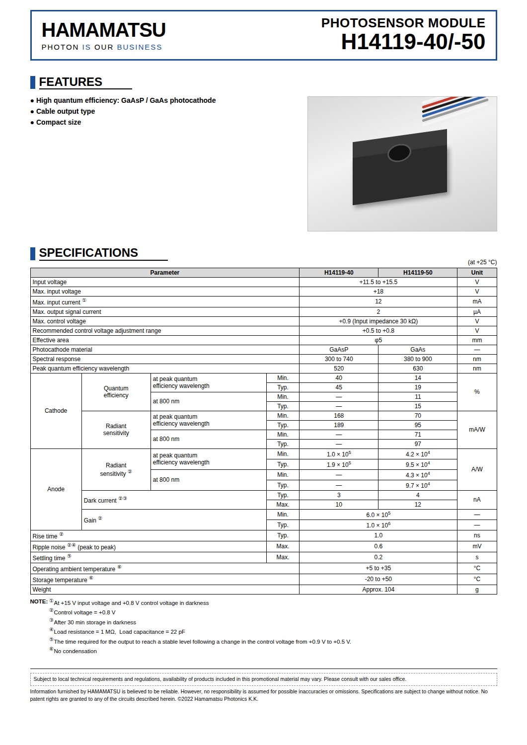HAMAMATSU
PHOTON IS OUR BUSINESS
PHOTOSENSOR MODULE
H14119-40/-50
FEATURES
High quantum efficiency: GaAsP / GaAs photocathode
Cable output type
Compact size
SPECIFICATIONS
(at +25 °C)
| Parameter | H14119-40 | H14119-50 | Unit |
| --- | --- | --- | --- |
| Input voltage | +11.5 to +15.5 | V |
| Max. input voltage | +18 | V |
| Max. input current ① | 12 | mA |
| Max. output signal current | 2 | µA |
| Max. control voltage | +0.9 (Input impedance 30 kΩ) | V |
| Recommended control voltage adjustment range | +0.5 to +0.8 | V |
| Effective area | φ5 | mm |
| Photocathode material | GaAsP | GaAs | — |
| Spectral response | 300 to 740 | 380 to 900 | nm |
| Peak quantum efficiency wavelength | 520 | 630 | nm |
| Cathode | Quantum efficiency | at peak quantum efficiency wavelength | Min. | 40 | 14 | % |
| Typ. | 45 | 19 |
| at 800 nm | Min. | — | 11 |
| Typ. | — | 15 |
| Radiant sensitivity | at peak quantum efficiency wavelength | Min. | 168 | 70 | mA/W |
| Typ. | 189 | 95 |
| at 800 nm | Min. | — | 71 |
| Typ. | — | 97 |
| Anode | Radiant sensitivity ② | at peak quantum efficiency wavelength | Min. | 1.0 × 10 5 | 4.2 × 10 4 | A/W |
| Typ. | 1.9 × 10 5 | 9.5 × 10 4 |
| at 800 nm | Min. | — | 4.3 × 10 4 |
| Typ. | — | 9.7 × 10 4 |
| Dark current ②③ | Typ. | 3 | 4 | nA |
| Max. | 10 | 12 |
| Gain ② | Min. | 6.0 × 10 5 | — |
| Typ. | 1.0 × 10 6 | — |
| Rise time ② | Typ. | 1.0 | ns |
| Ripple noise ②④ (peak to peak) | Max. | 0.6 | mV |
| Settling time ⑤ | Max. | 0.2 | s |
| Operating ambient temperature ⑥ | +5 to +35 | °C |
| Storage temperature ⑥ | -20 to +50 | °C |
| Weight | Approx. 104 | g |
NOTE:
① At +15 V input voltage and +0.8 V control voltage in darkness
② Control voltage = +0.8 V
③ After 30 min storage in darkness
④ Load resistance = 1 MΩ, Load capacitance = 22 pF
⑤ The time required for the output to reach a stable level following a change in the control voltage from +0.9 V to +0.5 V.
⑥ No condensation
Subject to local technical requirements and regulations, availability of products included in this promotional material may vary. Please consult with our sales office.
Information furnished by HAMAMATSU is believed to be reliable. However, no responsibility is assumed for possible inaccuracies or omissions. Specifications are subject to change without notice. No patent rights are granted to any of the circuits described herein. ©2022 Hamamatsu Photonics K.K.